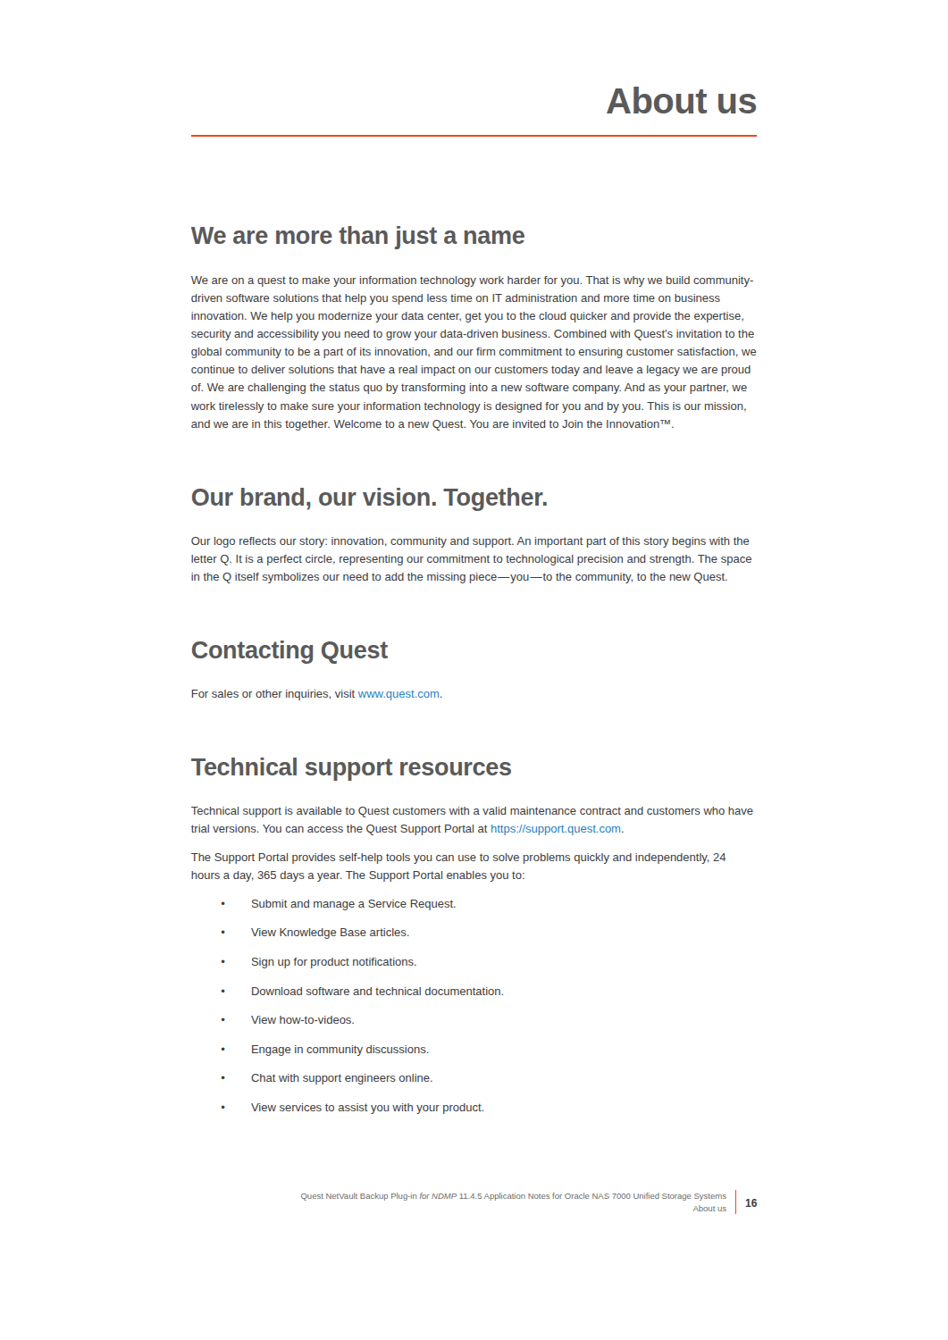About us
We are more than just a name
We are on a quest to make your information technology work harder for you. That is why we build community-driven software solutions that help you spend less time on IT administration and more time on business innovation. We help you modernize your data center, get you to the cloud quicker and provide the expertise, security and accessibility you need to grow your data-driven business. Combined with Quest's invitation to the global community to be a part of its innovation, and our firm commitment to ensuring customer satisfaction, we continue to deliver solutions that have a real impact on our customers today and leave a legacy we are proud of. We are challenging the status quo by transforming into a new software company. And as your partner, we work tirelessly to make sure your information technology is designed for you and by you. This is our mission, and we are in this together. Welcome to a new Quest. You are invited to Join the Innovation™.
Our brand, our vision. Together.
Our logo reflects our story: innovation, community and support. An important part of this story begins with the letter Q. It is a perfect circle, representing our commitment to technological precision and strength. The space in the Q itself symbolizes our need to add the missing piece — you — to the community, to the new Quest.
Contacting Quest
For sales or other inquiries, visit www.quest.com.
Technical support resources
Technical support is available to Quest customers with a valid maintenance contract and customers who have trial versions. You can access the Quest Support Portal at https://support.quest.com.
The Support Portal provides self-help tools you can use to solve problems quickly and independently, 24 hours a day, 365 days a year. The Support Portal enables you to:
Submit and manage a Service Request.
View Knowledge Base articles.
Sign up for product notifications.
Download software and technical documentation.
View how-to-videos.
Engage in community discussions.
Chat with support engineers online.
View services to assist you with your product.
Quest NetVault Backup Plug-in for NDMP 11.4.5 Application Notes for Oracle NAS 7000 Unified Storage Systems
About us
16